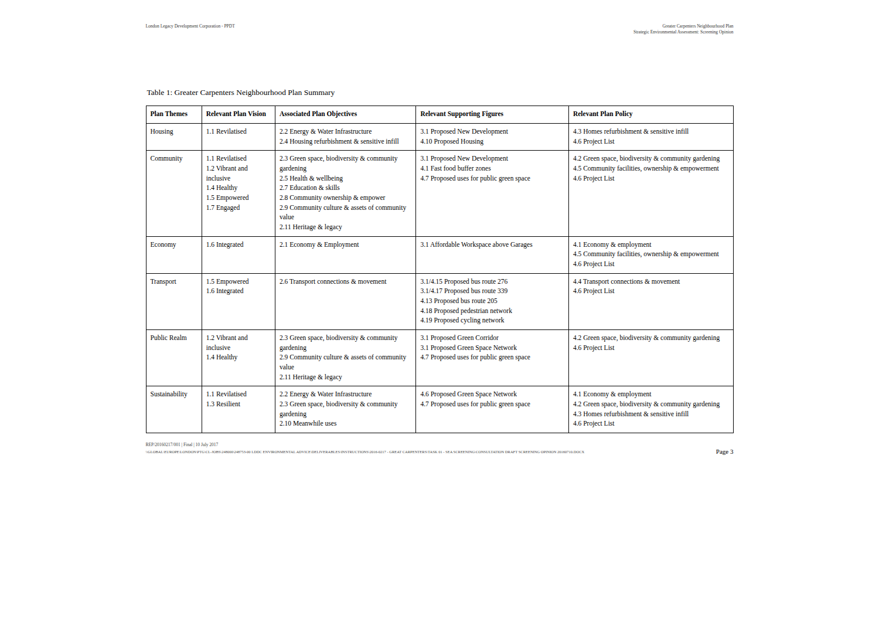London Legacy Development Corporation - PPDT
Greater Carpenters Neighbourhood Plan
Strategic Environmental Assessment: Screening Opinion
Table 1: Greater Carpenters Neighbourhood Plan Summary
| Plan Themes | Relevant Plan Vision | Associated Plan Objectives | Relevant Supporting Figures | Relevant Plan Policy |
| --- | --- | --- | --- | --- |
| Housing | 1.1 Revilatised | 2.2 Energy & Water Infrastructure 2.4 Housing refurbishment & sensitive infill | 3.1 Proposed New Development 4.10 Proposed Housing | 4.3 Homes refurbishment & sensitive infill 4.6 Project List |
| Community | 1.1 Revilatised 1.2 Vibrant and inclusive 1.4 Healthy 1.5 Empowered 1.7 Engaged | 2.3 Green space, biodiversity & community gardening 2.5 Health & wellbeing 2.7 Education & skills 2.8 Community ownership & empower 2.9 Community culture & assets of community value 2.11 Heritage & legacy | 3.1 Proposed New Development 4.1 Fast food buffer zones 4.7 Proposed uses for public green space | 4.2 Green space, biodiversity & community gardening 4.5 Community facilities, ownership & empowerment 4.6 Project List |
| Economy | 1.6 Integrated | 2.1 Economy & Employment | 3.1 Affordable Workspace above Garages | 4.1 Economy & employment 4.5 Community facilities, ownership & empowerment 4.6 Project List |
| Transport | 1.5 Empowered 1.6 Integrated | 2.6 Transport connections & movement | 3.1/4.15 Proposed bus route 276 3.1/4.17 Proposed bus route 339 4.13 Proposed bus route 205 4.18 Proposed pedestrian network 4.19 Proposed cycling network | 4.4 Transport connections & movement 4.6 Project List |
| Public Realm | 1.2 Vibrant and inclusive 1.4 Healthy | 2.3 Green space, biodiversity & community gardening 2.9 Community culture & assets of community value 2.11 Heritage & legacy | 3.1 Proposed Green Corridor 3.1 Proposed Green Space Network 4.7 Proposed uses for public green space | 4.2 Green space, biodiversity & community gardening 4.6 Project List |
| Sustainability | 1.1 Revilatised 1.3 Resilient | 2.2 Energy & Water Infrastructure 2.3 Green space, biodiversity & community gardening 2.10 Meanwhile uses | 4.6 Proposed Green Space Network 4.7 Proposed uses for public green space | 4.1 Economy & employment 4.2 Green space, biodiversity & community gardening 4.3 Homes refurbishment & sensitive infill 4.6 Project List |
REP/20160217/001 | Final | 10 July 2017
\\GLOBAL\EUROPE\LONDON\PTG\CL-JOBS\248000\248753-00 LDDC ENVIRONMENTAL ADVICE\DELIVERABLES\INSTRUCTIONS\2016-0217 - GREAT CARPENTERS\TASK 01 - SEA SCREENING\CONSULTATION DRAFT SCREENING OPINION 20160710.DOCX
Page 3